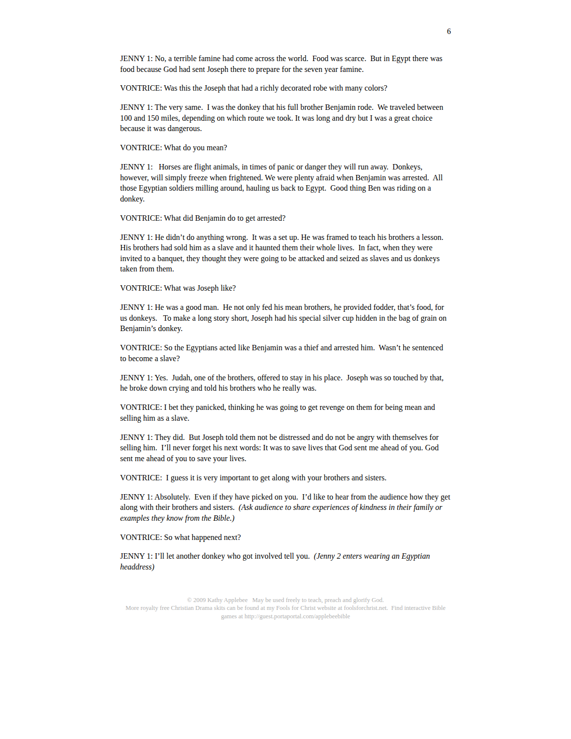6
JENNY 1: No, a terrible famine had come across the world. Food was scarce. But in Egypt there was food because God had sent Joseph there to prepare for the seven year famine.
VONTRICE: Was this the Joseph that had a richly decorated robe with many colors?
JENNY 1: The very same. I was the donkey that his full brother Benjamin rode. We traveled between 100 and 150 miles, depending on which route we took. It was long and dry but I was a great choice because it was dangerous.
VONTRICE: What do you mean?
JENNY 1: Horses are flight animals, in times of panic or danger they will run away. Donkeys, however, will simply freeze when frightened. We were plenty afraid when Benjamin was arrested. All those Egyptian soldiers milling around, hauling us back to Egypt. Good thing Ben was riding on a donkey.
VONTRICE: What did Benjamin do to get arrested?
JENNY 1: He didn’t do anything wrong. It was a set up. He was framed to teach his brothers a lesson. His brothers had sold him as a slave and it haunted them their whole lives. In fact, when they were invited to a banquet, they thought they were going to be attacked and seized as slaves and us donkeys taken from them.
VONTRICE: What was Joseph like?
JENNY 1: He was a good man. He not only fed his mean brothers, he provided fodder, that’s food, for us donkeys. To make a long story short, Joseph had his special silver cup hidden in the bag of grain on Benjamin’s donkey.
VONTRICE: So the Egyptians acted like Benjamin was a thief and arrested him. Wasn’t he sentenced to become a slave?
JENNY 1: Yes. Judah, one of the brothers, offered to stay in his place. Joseph was so touched by that, he broke down crying and told his brothers who he really was.
VONTRICE: I bet they panicked, thinking he was going to get revenge on them for being mean and selling him as a slave.
JENNY 1: They did. But Joseph told them not be distressed and do not be angry with themselves for selling him. I’ll never forget his next words: It was to save lives that God sent me ahead of you. God sent me ahead of you to save your lives.
VONTRICE: I guess it is very important to get along with your brothers and sisters.
JENNY 1: Absolutely. Even if they have picked on you. I’d like to hear from the audience how they get along with their brothers and sisters. (Ask audience to share experiences of kindness in their family or examples they know from the Bible.)
VONTRICE: So what happened next?
JENNY 1: I’ll let another donkey who got involved tell you. (Jenny 2 enters wearing an Egyptian headdress)
© 2009 Kathy Applebee May be used freely to teach, preach and glorify God.
More royalty free Christian Drama skits can be found at my Fools for Christ website at foolsforchrist.net. Find interactive Bible games at http://guest.portaportal.com/applebeebible